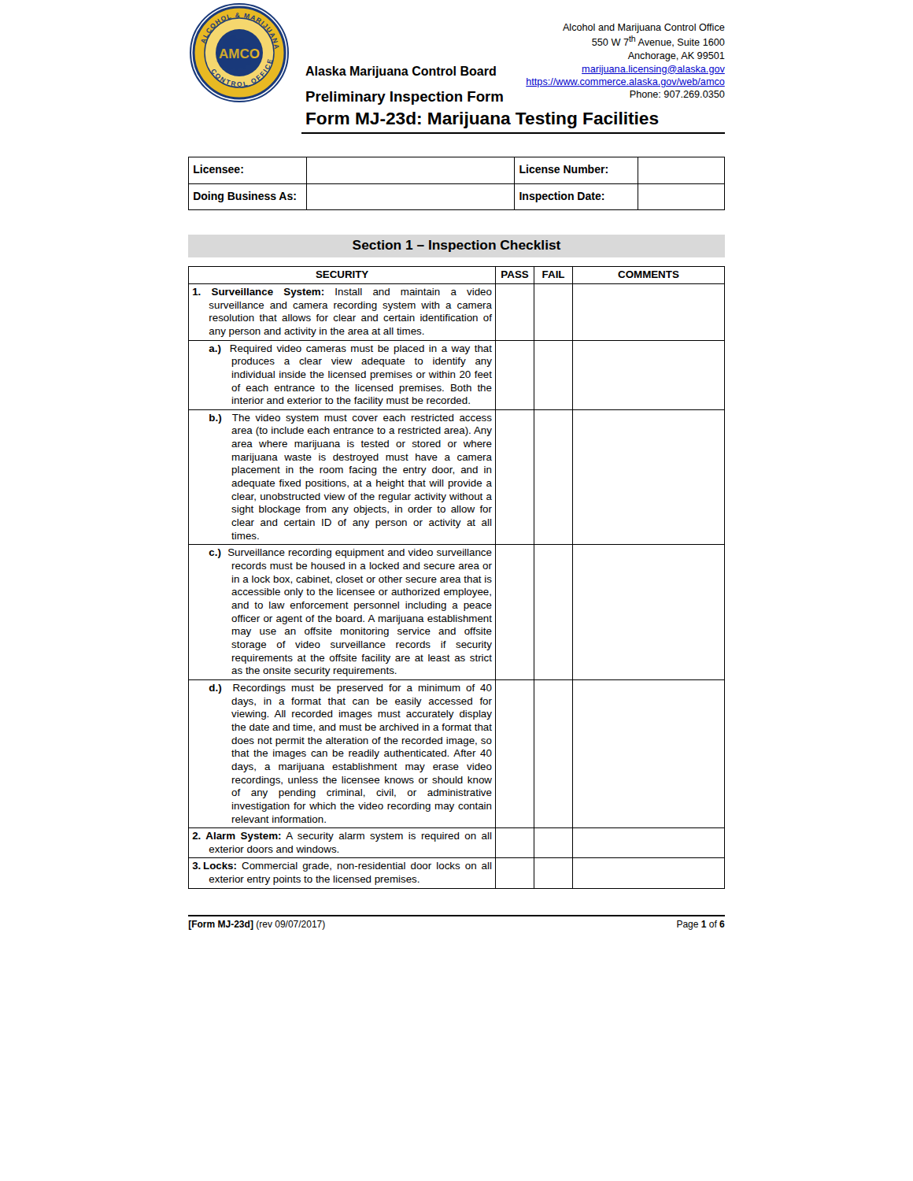AMCO ALCOHOL & MARIJUANA CONTROL OFFICE
Alcohol and Marijuana Control Office
550 W 7th Avenue, Suite 1600
Anchorage, AK 99501
marijuana.licensing@alaska.gov
https://www.commerce.alaska.gov/web/amco
Phone: 907.269.0350
Alaska Marijuana Control Board
Preliminary Inspection Form
Form MJ-23d: Marijuana Testing Facilities
| Licensee: | | License Number: | |
| Doing Business As: | | Inspection Date: | |
Section 1 – Inspection Checklist
| SECURITY | PASS | FAIL | COMMENTS |
| --- | --- | --- | --- |
| 1. Surveillance System: Install and maintain a video surveillance and camera recording system with a camera resolution that allows for clear and certain identification of any person and activity in the area at all times. | | | |
| a.) Required video cameras must be placed in a way that produces a clear view adequate to identify any individual inside the licensed premises or within 20 feet of each entrance to the licensed premises. Both the interior and exterior to the facility must be recorded. | | | |
| b.) The video system must cover each restricted access area (to include each entrance to a restricted area). Any area where marijuana is tested or stored or where marijuana waste is destroyed must have a camera placement in the room facing the entry door, and in adequate fixed positions, at a height that will provide a clear, unobstructed view of the regular activity without a sight blockage from any objects, in order to allow for clear and certain ID of any person or activity at all times. | | | |
| c.) Surveillance recording equipment and video surveillance records must be housed in a locked and secure area or in a lock box, cabinet, closet or other secure area that is accessible only to the licensee or authorized employee, and to law enforcement personnel including a peace officer or agent of the board. A marijuana establishment may use an offsite monitoring service and offsite storage of video surveillance records if security requirements at the offsite facility are at least as strict as the onsite security requirements. | | | |
| d.) Recordings must be preserved for a minimum of 40 days, in a format that can be easily accessed for viewing. All recorded images must accurately display the date and time, and must be archived in a format that does not permit the alteration of the recorded image, so that the images can be readily authenticated. After 40 days, a marijuana establishment may erase video recordings, unless the licensee knows or should know of any pending criminal, civil, or administrative investigation for which the video recording may contain relevant information. | | | |
| 2. Alarm System: A security alarm system is required on all exterior doors and windows. | | | |
| 3. Locks: Commercial grade, non-residential door locks on all exterior entry points to the licensed premises. | | | |
[Form MJ-23d] (rev 09/07/2017)
Page 1 of 6